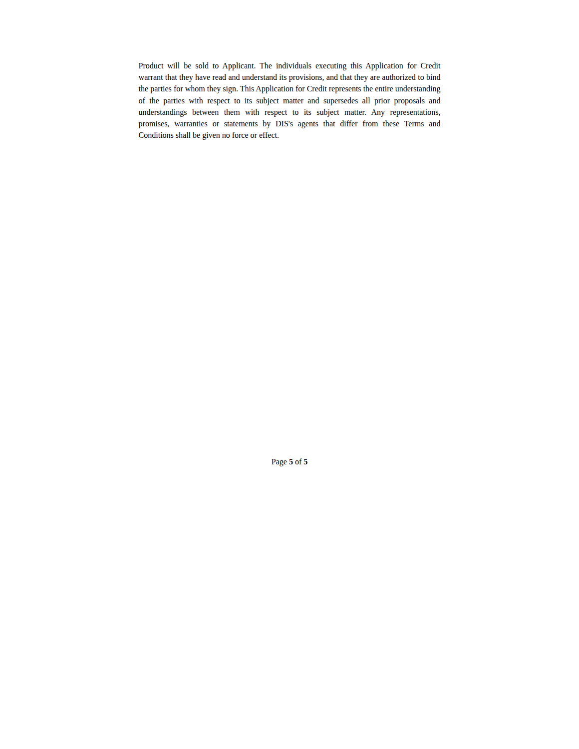Product will be sold to Applicant. The individuals executing this Application for Credit warrant that they have read and understand its provisions, and that they are authorized to bind the parties for whom they sign. This Application for Credit represents the entire understanding of the parties with respect to its subject matter and supersedes all prior proposals and understandings between them with respect to its subject matter. Any representations, promises, warranties or statements by DIS's agents that differ from these Terms and Conditions shall be given no force or effect.
Page 5 of 5